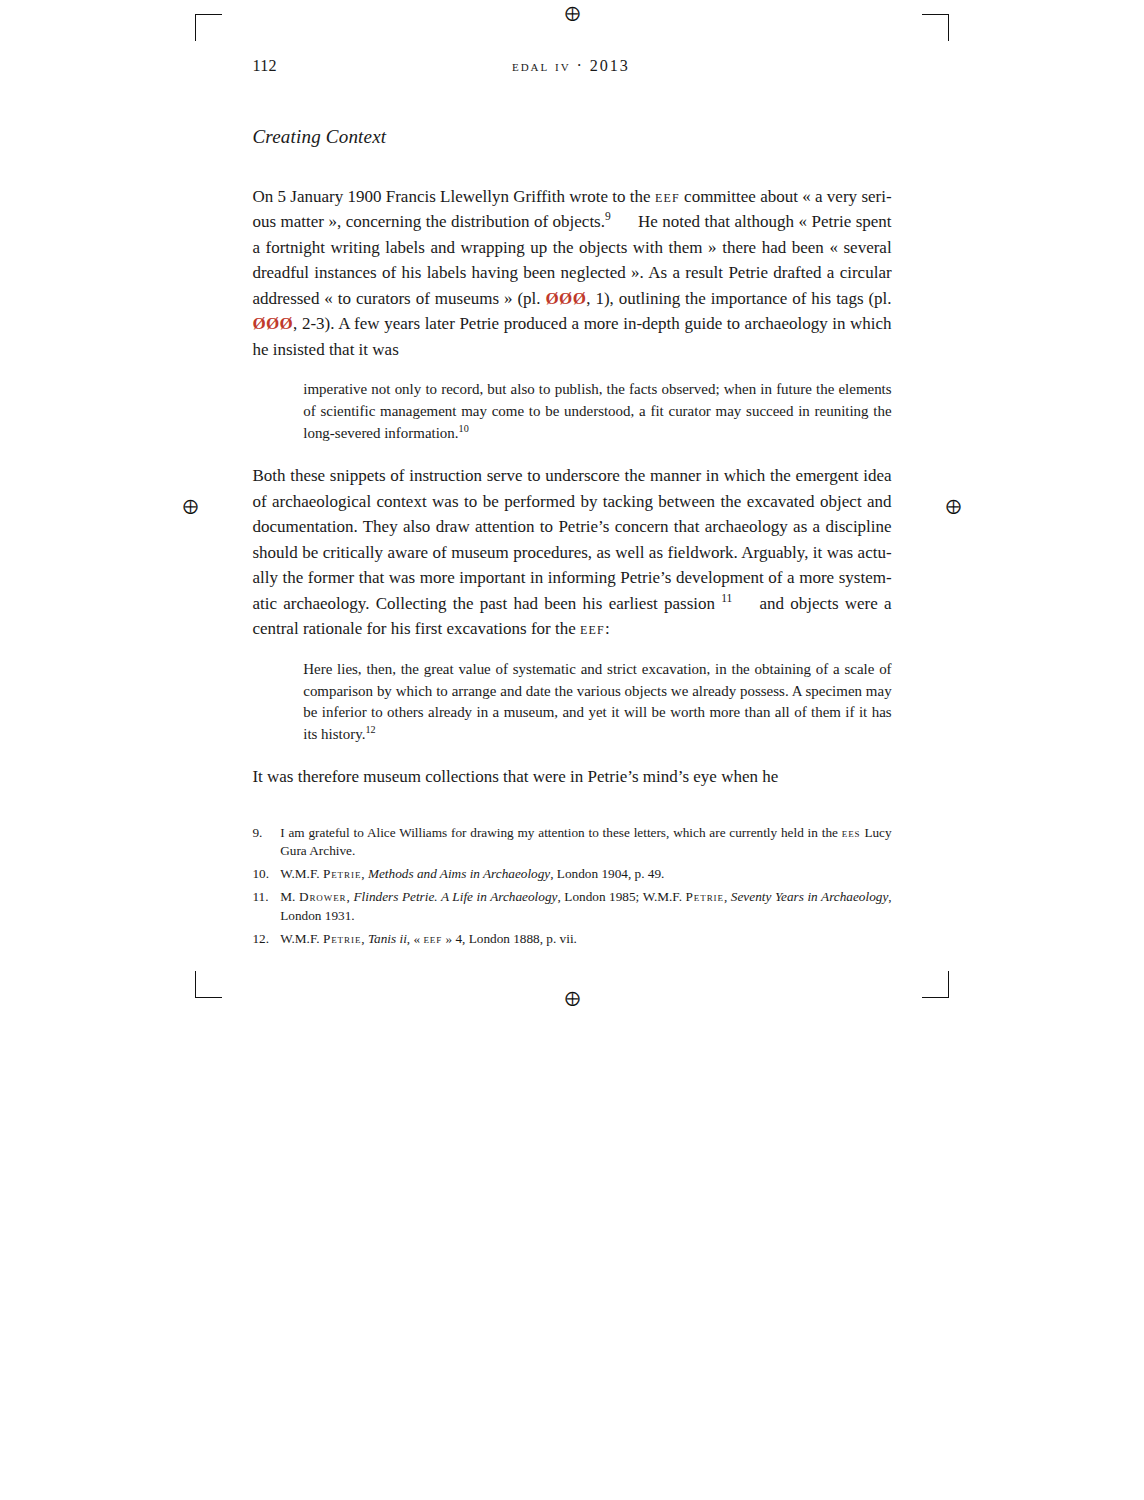⨁
⨁
⨁
⨁
112 edal iv · 2013 112
Creating Context
On 5 January 1900 Francis Llewellyn Griffith wrote to the eef committee about « a very serious matter », concerning the distribution of objects.9 He noted that although « Petrie spent a fortnight writing labels and wrapping up the objects with them » there had been « several dreadful instances of his labels having been neglected ». As a result Petrie drafted a circular addressed « to curators of museums » (pl. ØØØ, 1), outlining the importance of his tags (pl. ØØØ, 2-3). A few years later Petrie produced a more in-depth guide to archaeology in which he insisted that it was
imperative not only to record, but also to publish, the facts observed; when in future the elements of scientific management may come to be understood, a fit curator may succeed in reuniting the long-severed information.10
Both these snippets of instruction serve to underscore the manner in which the emergent idea of archaeological context was to be performed by tacking between the excavated object and documentation. They also draw attention to Petrie’s concern that archaeology as a discipline should be critically aware of museum procedures, as well as fieldwork. Arguably, it was actually the former that was more important in informing Petrie’s development of a more systematic archaeology. Collecting the past had been his earliest passion 11 and objects were a central rationale for his first excavations for the eef:
Here lies, then, the great value of systematic and strict excavation, in the obtaining of a scale of comparison by which to arrange and date the various objects we already possess. A specimen may be inferior to others already in a museum, and yet it will be worth more than all of them if it has its history.12
It was therefore museum collections that were in Petrie’s mind’s eye when he
9. I am grateful to Alice Williams for drawing my attention to these letters, which are currently held in the ees Lucy Gura Archive.
10. W.M.F. Petrie, Methods and Aims in Archaeology, London 1904, p. 49.
11. M. Drower, Flinders Petrie. A Life in Archaeology, London 1985; W.M.F. Petrie, Seventy Years in Archaeology, London 1931.
12. W.M.F. Petrie, Tanis ii, « eef » 4, London 1888, p. vii.